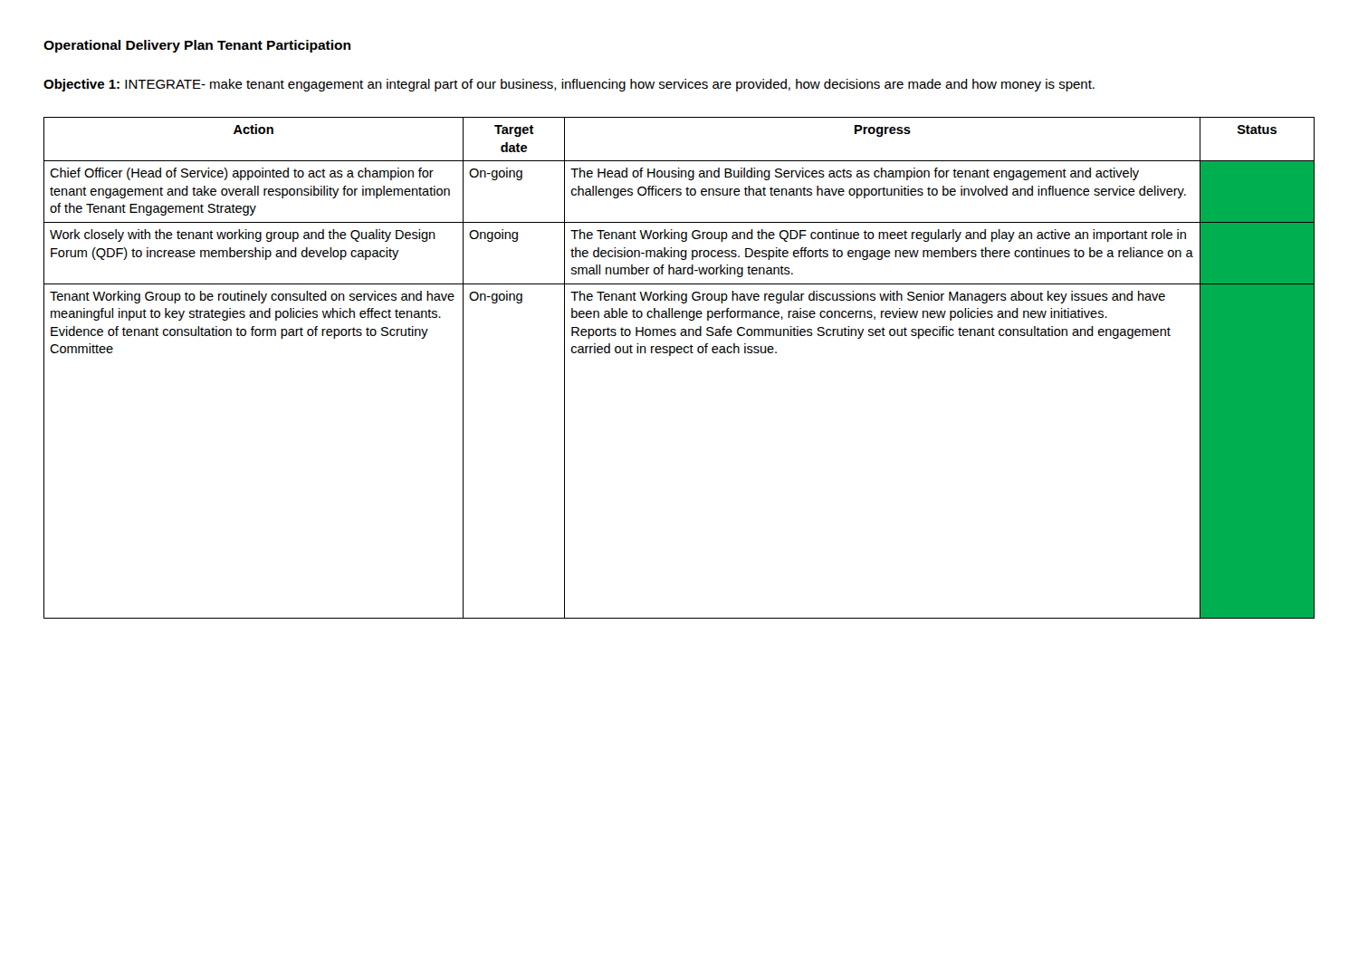Operational Delivery Plan Tenant Participation
Objective 1: INTEGRATE- make tenant engagement an integral part of our business, influencing how services are provided, how decisions are made and how money is spent.
| Action | Target date | Progress | Status |
| --- | --- | --- | --- |
| Chief Officer (Head of Service) appointed to act as a champion for tenant engagement and take overall responsibility for implementation of the Tenant Engagement Strategy | On-going | The Head of Housing and Building Services acts as champion for tenant engagement and actively challenges Officers to ensure that tenants have opportunities to be involved and influence service delivery. | |
| Work closely with the tenant working group and the Quality Design Forum (QDF) to increase membership and develop capacity | Ongoing | The Tenant Working Group and the QDF continue to meet regularly and play an active an important role in the decision-making process. Despite efforts to engage new members there continues to be a reliance on a small number of hard-working tenants. | |
| Tenant Working Group to be routinely consulted on services and have meaningful input to key strategies and policies which effect tenants. Evidence of tenant consultation to form part of reports to Scrutiny Committee | On-going | The Tenant Working Group have regular discussions with Senior Managers about key issues and have been able to challenge performance, raise concerns, review new policies and new initiatives. Reports to Homes and Safe Communities Scrutiny set out specific tenant consultation and engagement carried out in respect of each issue. | |